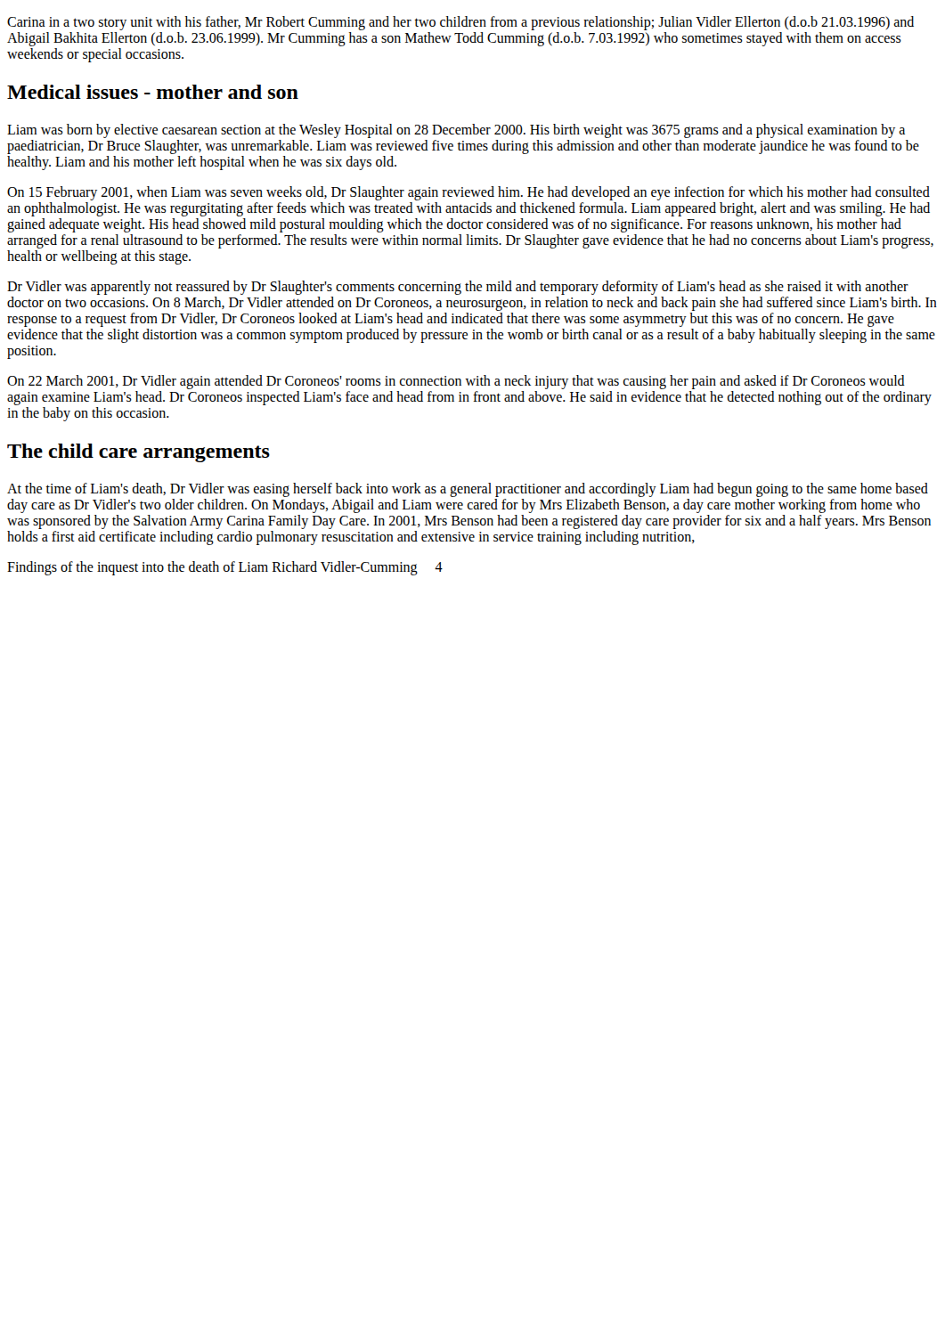Carina in a two story unit with his father, Mr Robert Cumming and her two children from a previous relationship; Julian Vidler Ellerton (d.o.b 21.03.1996) and Abigail Bakhita Ellerton (d.o.b. 23.06.1999). Mr Cumming has a son Mathew Todd Cumming (d.o.b. 7.03.1992) who sometimes stayed with them on access weekends or special occasions.
Medical issues - mother and son
Liam was born by elective caesarean section at the Wesley Hospital on 28 December 2000. His birth weight was 3675 grams and a physical examination by a paediatrician, Dr Bruce Slaughter, was unremarkable. Liam was reviewed five times during this admission and other than moderate jaundice he was found to be healthy. Liam and his mother left hospital when he was six days old.
On 15 February 2001, when Liam was seven weeks old, Dr Slaughter again reviewed him. He had developed an eye infection for which his mother had consulted an ophthalmologist. He was regurgitating after feeds which was treated with antacids and thickened formula. Liam appeared bright, alert and was smiling. He had gained adequate weight. His head showed mild postural moulding which the doctor considered was of no significance. For reasons unknown, his mother had arranged for a renal ultrasound to be performed. The results were within normal limits. Dr Slaughter gave evidence that he had no concerns about Liam's progress, health or wellbeing at this stage.
Dr Vidler was apparently not reassured by Dr Slaughter's comments concerning the mild and temporary deformity of Liam's head as she raised it with another doctor on two occasions. On 8 March, Dr Vidler attended on Dr Coroneos, a neurosurgeon, in relation to neck and back pain she had suffered since Liam's birth. In response to a request from Dr Vidler, Dr Coroneos looked at Liam's head and indicated that there was some asymmetry but this was of no concern. He gave evidence that the slight distortion was a common symptom produced by pressure in the womb or birth canal or as a result of a baby habitually sleeping in the same position.
On 22 March 2001, Dr Vidler again attended Dr Coroneos' rooms in connection with a neck injury that was causing her pain and asked if Dr Coroneos would again examine Liam's head. Dr Coroneos inspected Liam's face and head from in front and above. He said in evidence that he detected nothing out of the ordinary in the baby on this occasion.
The child care arrangements
At the time of Liam's death, Dr Vidler was easing herself back into work as a general practitioner and accordingly Liam had begun going to the same home based day care as Dr Vidler's two older children. On Mondays, Abigail and Liam were cared for by Mrs Elizabeth Benson, a day care mother working from home who was sponsored by the Salvation Army Carina Family Day Care. In 2001, Mrs Benson had been a registered day care provider for six and a half years. Mrs Benson holds a first aid certificate including cardio pulmonary resuscitation and extensive in service training including nutrition,
Findings of the inquest into the death of Liam Richard Vidler-Cumming 4